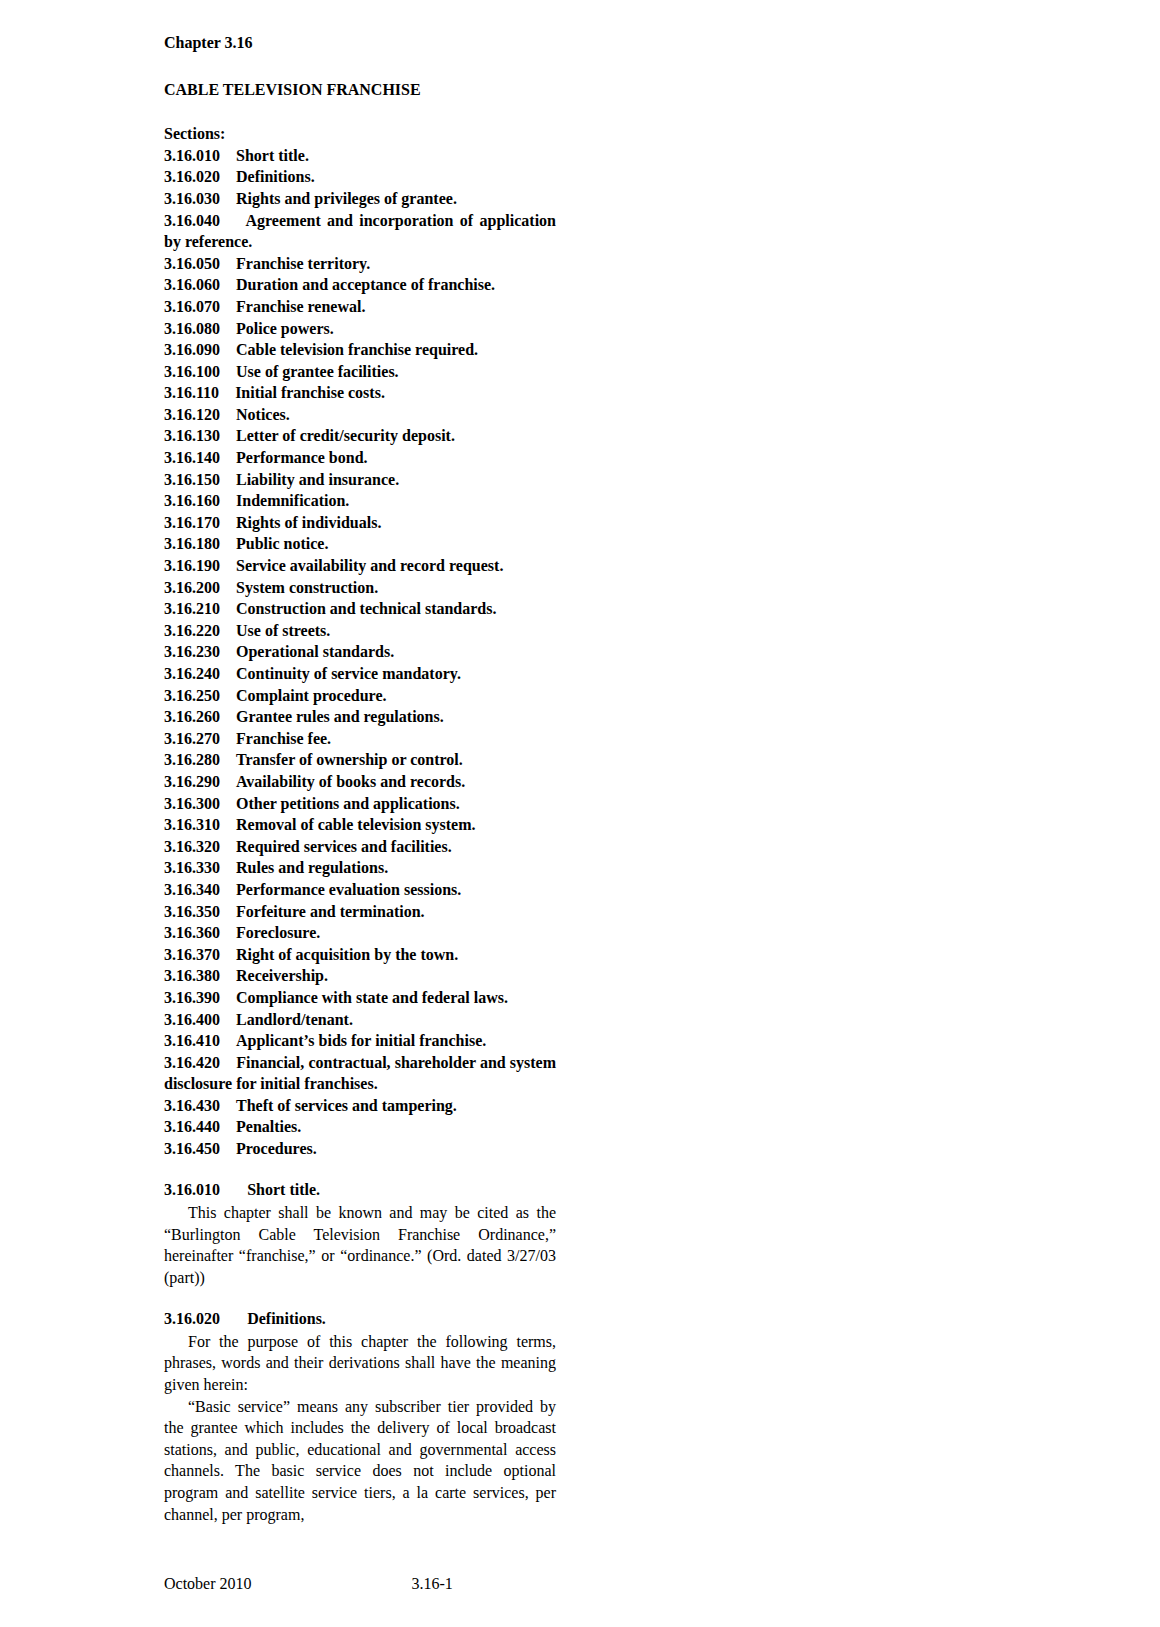Chapter 3.16
CABLE TELEVISION FRANCHISE
Sections:
3.16.010
Short title.
3.16.020
Definitions.
3.16.030
Rights and privileges of grantee.
3.16.040
Agreement and incorporation of application by reference.
3.16.050
Franchise territory.
3.16.060
Duration and acceptance of franchise.
3.16.070
Franchise renewal.
3.16.080
Police powers.
3.16.090
Cable television franchise required.
3.16.100
Use of grantee facilities.
3.16.110
Initial franchise costs.
3.16.120
Notices.
3.16.130
Letter of credit/security deposit.
3.16.140
Performance bond.
3.16.150
Liability and insurance.
3.16.160
Indemnification.
3.16.170
Rights of individuals.
3.16.180
Public notice.
3.16.190
Service availability and record request.
3.16.200
System construction.
3.16.210
Construction and technical standards.
3.16.220
Use of streets.
3.16.230
Operational standards.
3.16.240
Continuity of service mandatory.
3.16.250
Complaint procedure.
3.16.260
Grantee rules and regulations.
3.16.270
Franchise fee.
3.16.280
Transfer of ownership or control.
3.16.290
Availability of books and records.
3.16.300
Other petitions and applications.
3.16.310
Removal of cable television system.
3.16.320
Required services and facilities.
3.16.330
Rules and regulations.
3.16.340
Performance evaluation sessions.
3.16.350
Forfeiture and termination.
3.16.360
Foreclosure.
3.16.370
Right of acquisition by the town.
3.16.380
Receivership.
3.16.390
Compliance with state and federal laws.
3.16.400
Landlord/tenant.
3.16.410
Applicant’s bids for initial franchise.
3.16.420
Financial, contractual, shareholder and system disclosure for initial franchises.
3.16.430
Theft of services and tampering.
3.16.440
Penalties.
3.16.450
Procedures.
3.16.010 Short title.
This chapter shall be known and may be cited as the “Burlington Cable Television Franchise Ordinance,” hereinafter “franchise,” or “ordinance.” (Ord. dated 3/27/03 (part))
3.16.020 Definitions.
For the purpose of this chapter the following terms, phrases, words and their derivations shall have the meaning given herein:
“Basic service” means any subscriber tier provided by the grantee which includes the delivery of local broadcast stations, and public, educational and governmental access channels. The basic service does not include optional program and satellite service tiers, a la carte services, per channel, per program,
October 2010 3.16-1